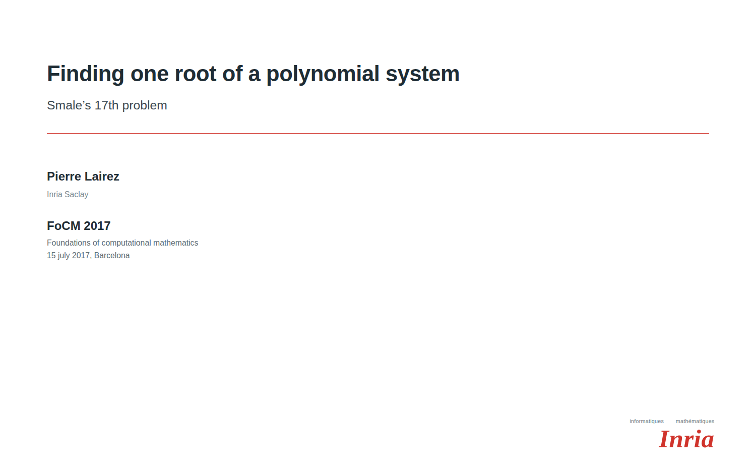Finding one root of a polynomial system
Smale’s 17th problem
Pierre Lairez
Inria Saclay
FoCM 2017
Foundations of computational mathematics
15 july 2017, Barcelona
informatiques mathématiques
Inria